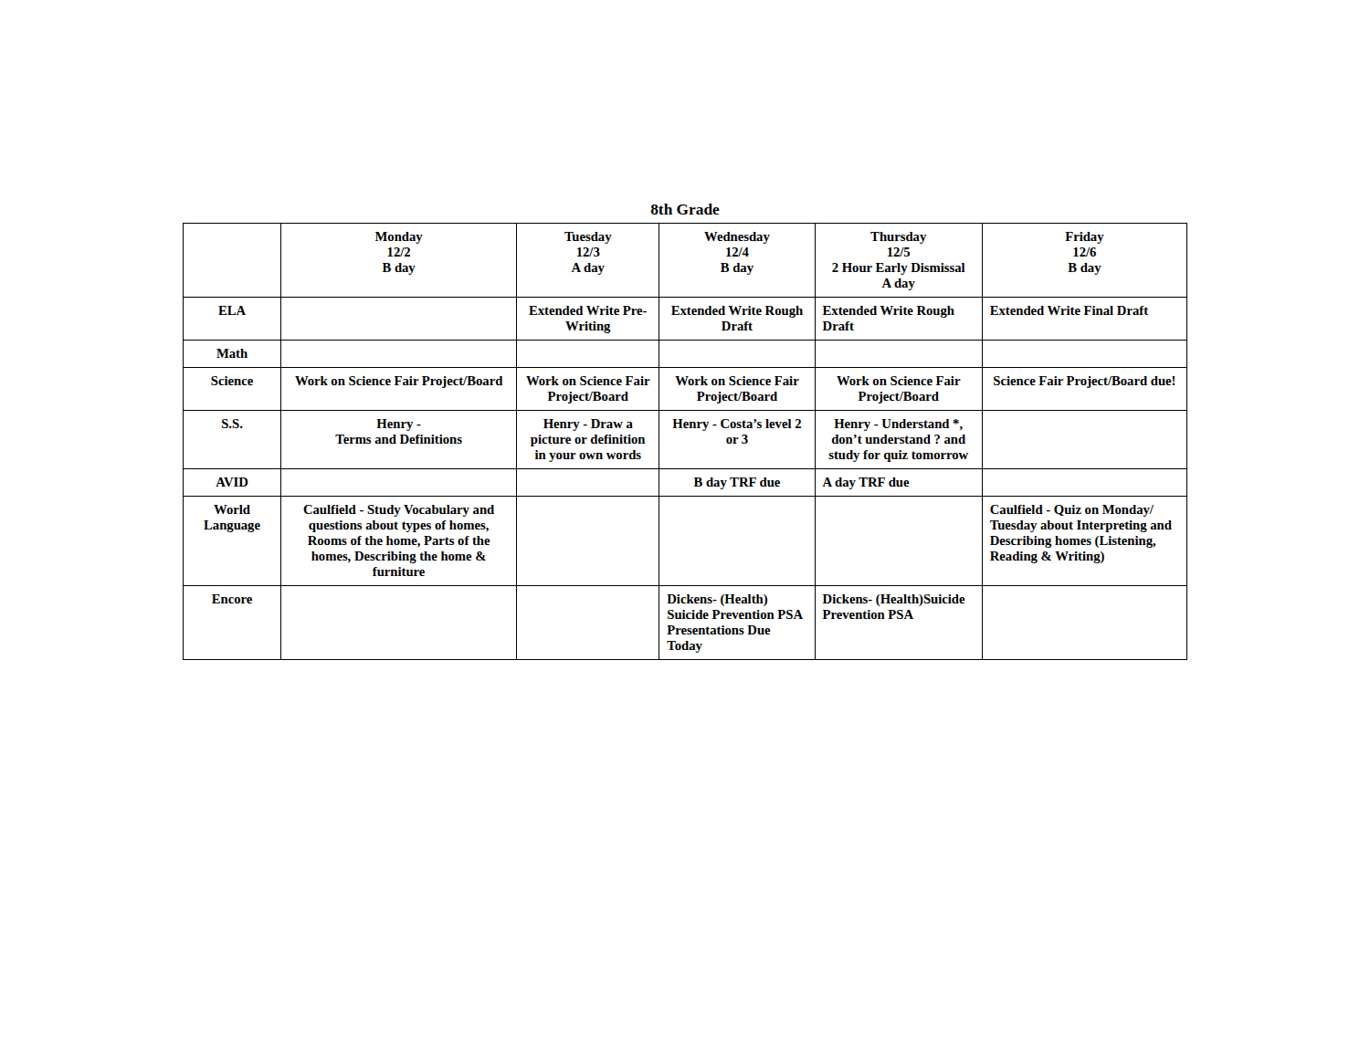8th Grade
| | Monday 12/2 B day | Tuesday 12/3 A day | Wednesday 12/4 B day | Thursday 12/5 2 Hour Early Dismissal A day | Friday 12/6 B day |
| --- | --- | --- | --- | --- | --- |
| ELA | | Extended Write Pre-Writing | Extended Write Rough Draft | Extended Write Rough Draft | Extended Write Final Draft |
| Math | | | | | |
| Science | Work on Science Fair Project/Board | Work on Science Fair Project/Board | Work on Science Fair Project/Board | Work on Science Fair Project/Board | Science Fair Project/Board due! |
| S.S. | Henry - Terms and Definitions | Henry - Draw a picture or definition in your own words | Henry - Costa’s level 2 or 3 | Henry - Understand *, don’t understand ? and study for quiz tomorrow | |
| AVID | | | B day TRF due | A day TRF due | |
| World Language | Caulfield - Study Vocabulary and questions about types of homes, Rooms of the home, Parts of the homes, Describing the home & furniture | | | | Caulfield - Quiz on Monday/ Tuesday about Interpreting and Describing homes (Listening, Reading & Writing) |
| Encore | | | Dickens- (Health) Suicide Prevention PSA Presentations Due Today | Dickens- (Health)Suicide Prevention PSA | |